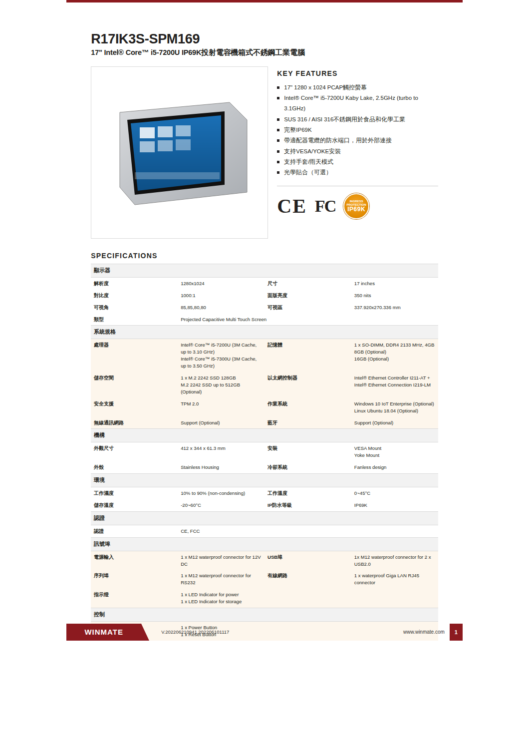R17IK3S-SPM169
17" Intel® Core™ i5-7200U IP69K投射電容機箱式不銹鋼工業電腦
KEY FEATURES
17" 1280 x 1024 PCAP觸控螢幕
Intel® Core™ i5-7200U Kaby Lake, 2.5GHz (turbo to 3.1GHz)
SUS 316 / AISI 316不銹鋼用於食品和化學工業
完整IP69K
帶適配器電纜的防水端口，用於外部連接
支持VESA/YOKE安裝
支持手套/雨天模式
光學貼合（可選）
CE FC
INGRESS
PROTECTION IP69K
SPECIFICATIONS
| 顯示器 |
| 解析度 | 1280x1024 | 尺寸 | 17 inches |
| 對比度 | 1000:1 | 面版亮度 | 350 nits |
| 可視角 | 85,85,80,80 | 可視區 | 337.920x270.336 mm |
| 類型 | Projected Capacitive Multi Touch Screen |
| 系統規格 |
| 處理器 | Intel® Core™ i5-7200U (3M Cache, up to 3.10 GHz) Intel® Core™ i5-7300U (3M Cache, up to 3.50 GHz) | 記憶體 | 1 x SO-DIMM, DDR4 2133 MHz, 4GB 8GB (Optional) 16GB (Optional) |
| 儲存空間 | 1 x M.2 2242 SSD 128GB M.2 2242 SSD up to 512GB (Optional) | 以太網控制器 | Intel® Ethernet Controller I211-AT + Intel® Ethernet Connection I219-LM |
| 安全支援 | TPM 2.0 | 作業系統 | Windows 10 IoT Enterprise (Optional) Linux Ubuntu 18.04 (Optional) |
| 無線通訊網路 | Support (Optional) | 藍牙 | Support (Optional) |
| 機構 |
| 外觀尺寸 | 412 x 344 x 61.3 mm | 安裝 | VESA Mount Yoke Mount |
| 外殼 | Stainless Housing | 冷卻系統 | Fanless design |
| 環境 |
| 工作濕度 | 10% to 90% (non-condensing) | 工作溫度 | 0~45°C |
| 儲存溫度 | -20~60°C | IP防水等級 | IP69K |
| 認證 |
| 認證 | CE, FCC |
| 訊號埠 |
| 電源輸入 | 1 x M12 waterproof connector for 12V DC | USB埠 | 1x M12 waterproof connector for 2 x USB2.0 |
| 序列埠 | 1 x M12 waterproof connector for RS232 | 有線網路 | 1 x waterproof Giga LAN RJ45 connector |
| 指示燈 | 1 x LED Indicator for power 1 x LED Indicator for storage |
| 控制 |
| 按鈕 | 1 x Power Button 1 x Reset Button |
WINMATE
V.202206210941.202206101117
www.winmate.com
1